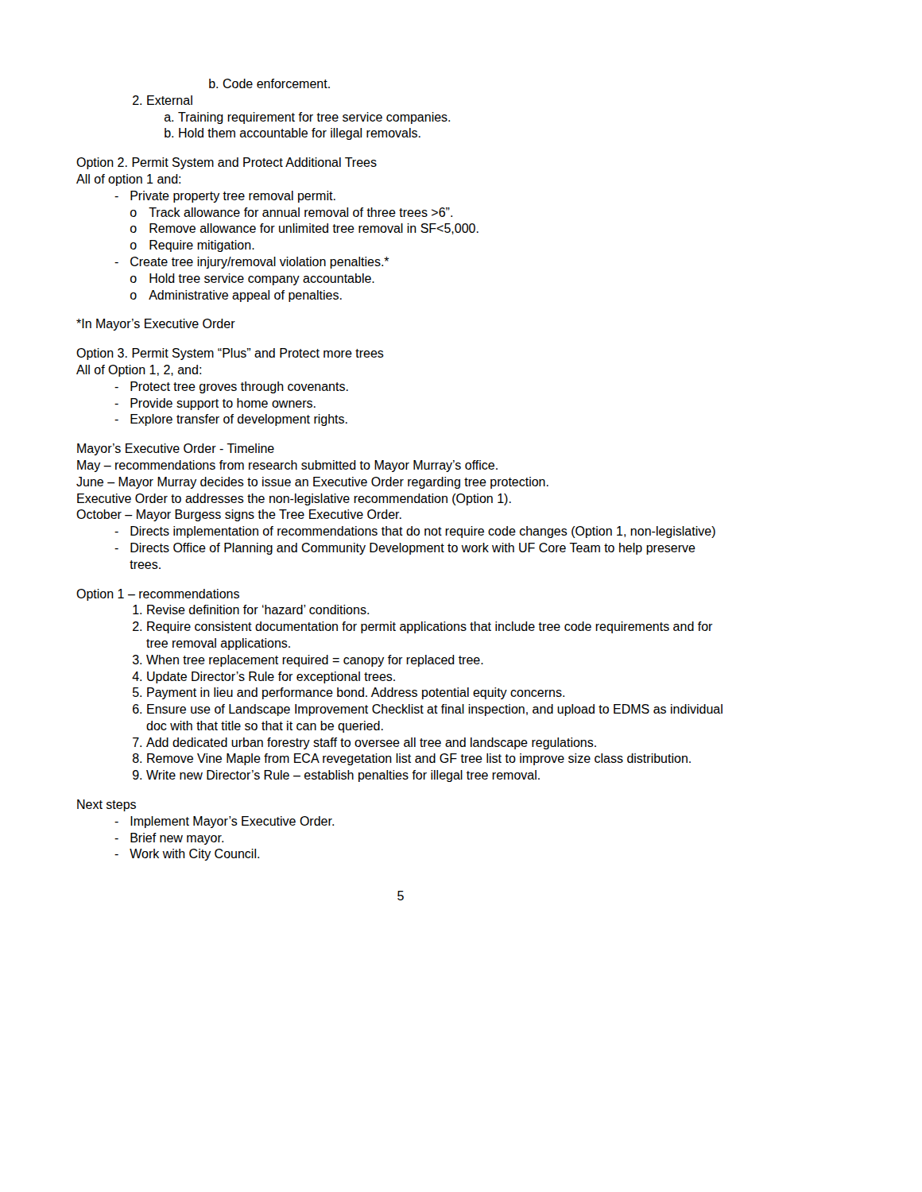Code enforcement.
External
Training requirement for tree service companies.
Hold them accountable for illegal removals.
Option 2. Permit System and Protect Additional Trees
All of option 1 and:
Private property tree removal permit.
Track allowance for annual removal of three trees >6”.
Remove allowance for unlimited tree removal in SF<5,000.
Require mitigation.
Create tree injury/removal violation penalties.*
Hold tree service company accountable.
Administrative appeal of penalties.
*In Mayor’s Executive Order
Option 3. Permit System “Plus” and Protect more trees
All of Option 1, 2, and:
Protect tree groves through covenants.
Provide support to home owners.
Explore transfer of development rights.
Mayor’s Executive Order - Timeline
May – recommendations from research submitted to Mayor Murray’s office.
June – Mayor Murray decides to issue an Executive Order regarding tree protection.
Executive Order to addresses the non-legislative recommendation (Option 1).
October – Mayor Burgess signs the Tree Executive Order.
Directs implementation of recommendations that do not require code changes (Option 1, non-legislative)
Directs Office of Planning and Community Development to work with UF Core Team to help preserve trees.
Option 1 – recommendations
Revise definition for ‘hazard’ conditions.
Require consistent documentation for permit applications that include tree code requirements and for tree removal applications.
When tree replacement required = canopy for replaced tree.
Update Director’s Rule for exceptional trees.
Payment in lieu and performance bond. Address potential equity concerns.
Ensure use of Landscape Improvement Checklist at final inspection, and upload to EDMS as individual doc with that title so that it can be queried.
Add dedicated urban forestry staff to oversee all tree and landscape regulations.
Remove Vine Maple from ECA revegetation list and GF tree list to improve size class distribution.
Write new Director’s Rule – establish penalties for illegal tree removal.
Next steps
Implement Mayor’s Executive Order.
Brief new mayor.
Work with City Council.
5